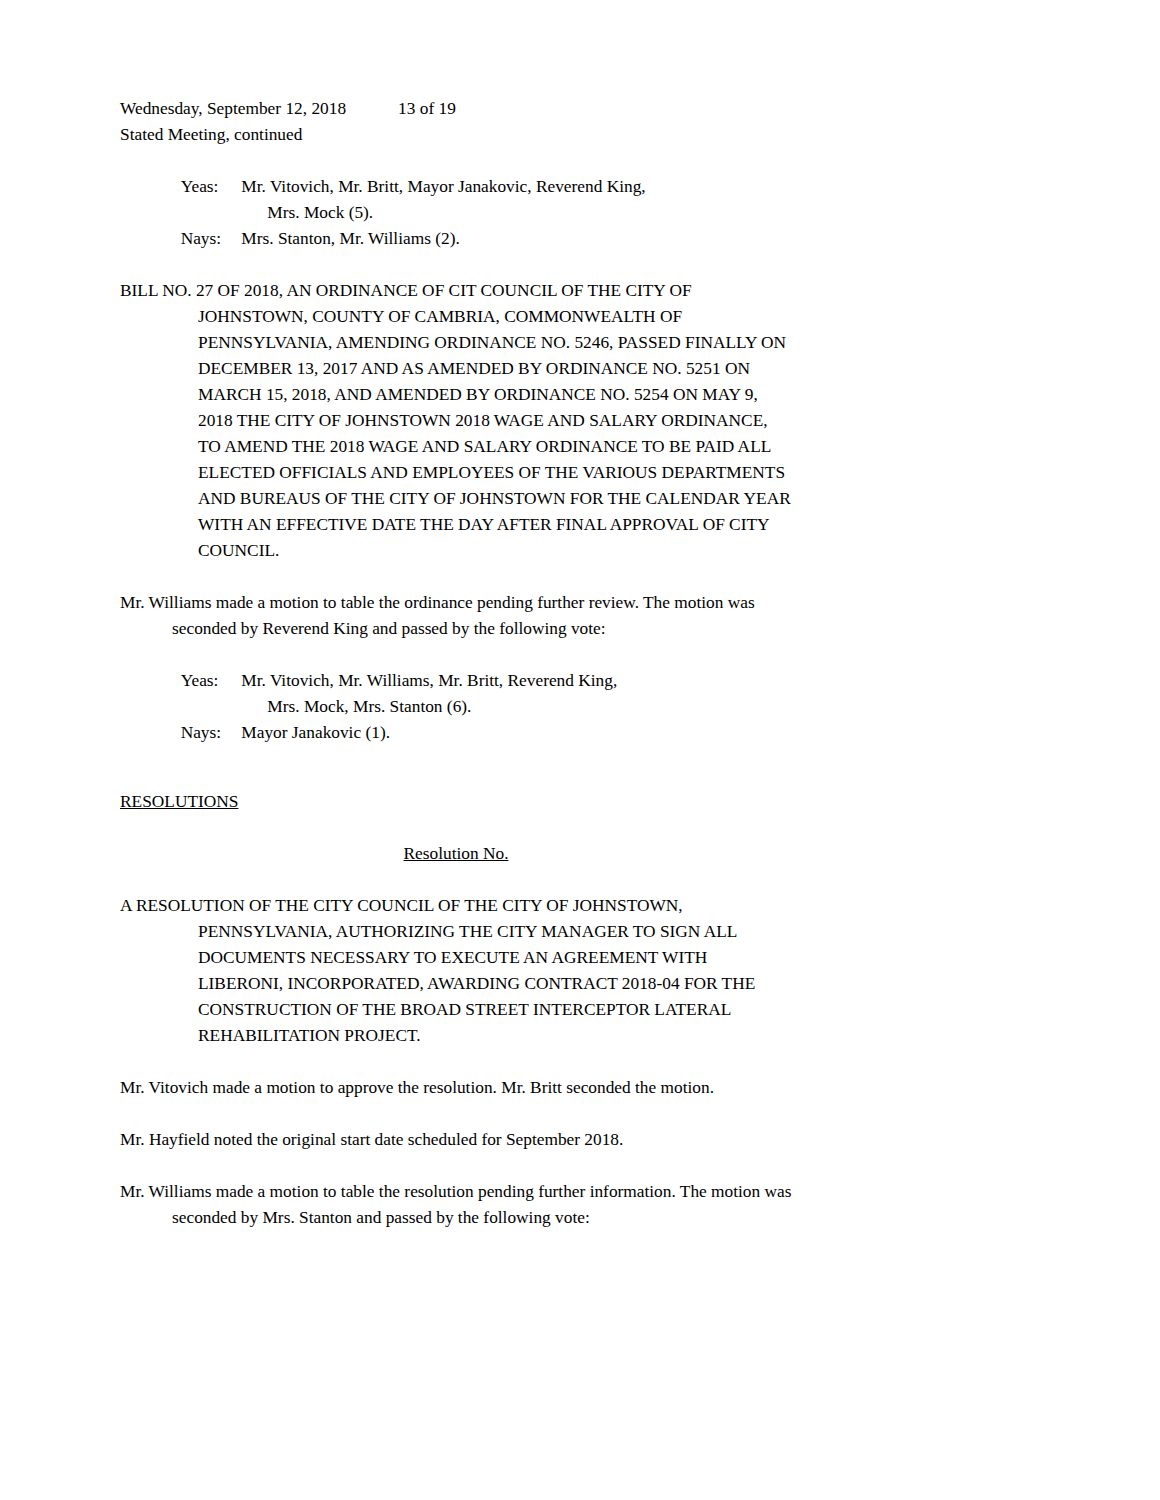Wednesday, September 12, 201813 of 19 Stated Meeting, continued
Yeas: Mr. Vitovich, Mr. Britt, Mayor Janakovic, Reverend King, Mrs. Mock (5).
Nays: Mrs. Stanton, Mr. Williams (2).
BILL NO. 27 OF 2018, AN ORDINANCE OF CIT COUNCIL OF THE CITY OF JOHNSTOWN, COUNTY OF CAMBRIA, COMMONWEALTH OF PENNSYLVANIA, AMENDING ORDINANCE NO. 5246, PASSED FINALLY ON DECEMBER 13, 2017 AND AS AMENDED BY ORDINANCE NO. 5251 ON MARCH 15, 2018, AND AMENDED BY ORDINANCE NO. 5254 ON MAY 9, 2018 THE CITY OF JOHNSTOWN 2018 WAGE AND SALARY ORDINANCE, TO AMEND THE 2018 WAGE AND SALARY ORDINANCE TO BE PAID ALL ELECTED OFFICIALS AND EMPLOYEES OF THE VARIOUS DEPARTMENTS AND BUREAUS OF THE CITY OF JOHNSTOWN FOR THE CALENDAR YEAR WITH AN EFFECTIVE DATE THE DAY AFTER FINAL APPROVAL OF CITY COUNCIL.
Mr. Williams made a motion to table the ordinance pending further review. The motion was seconded by Reverend King and passed by the following vote:
Yeas: Mr. Vitovich, Mr. Williams, Mr. Britt, Reverend King, Mrs. Mock, Mrs. Stanton (6).
Nays: Mayor Janakovic (1).
RESOLUTIONS
Resolution No.
A RESOLUTION OF THE CITY COUNCIL OF THE CITY OF JOHNSTOWN, PENNSYLVANIA, AUTHORIZING THE CITY MANAGER TO SIGN ALL DOCUMENTS NECESSARY TO EXECUTE AN AGREEMENT WITH LIBERONI, INCORPORATED, AWARDING CONTRACT 2018-04 FOR THE CONSTRUCTION OF THE BROAD STREET INTERCEPTOR LATERAL REHABILITATION PROJECT.
Mr. Vitovich made a motion to approve the resolution. Mr. Britt seconded the motion.
Mr. Hayfield noted the original start date scheduled for September 2018.
Mr. Williams made a motion to table the resolution pending further information. The motion was seconded by Mrs. Stanton and passed by the following vote: